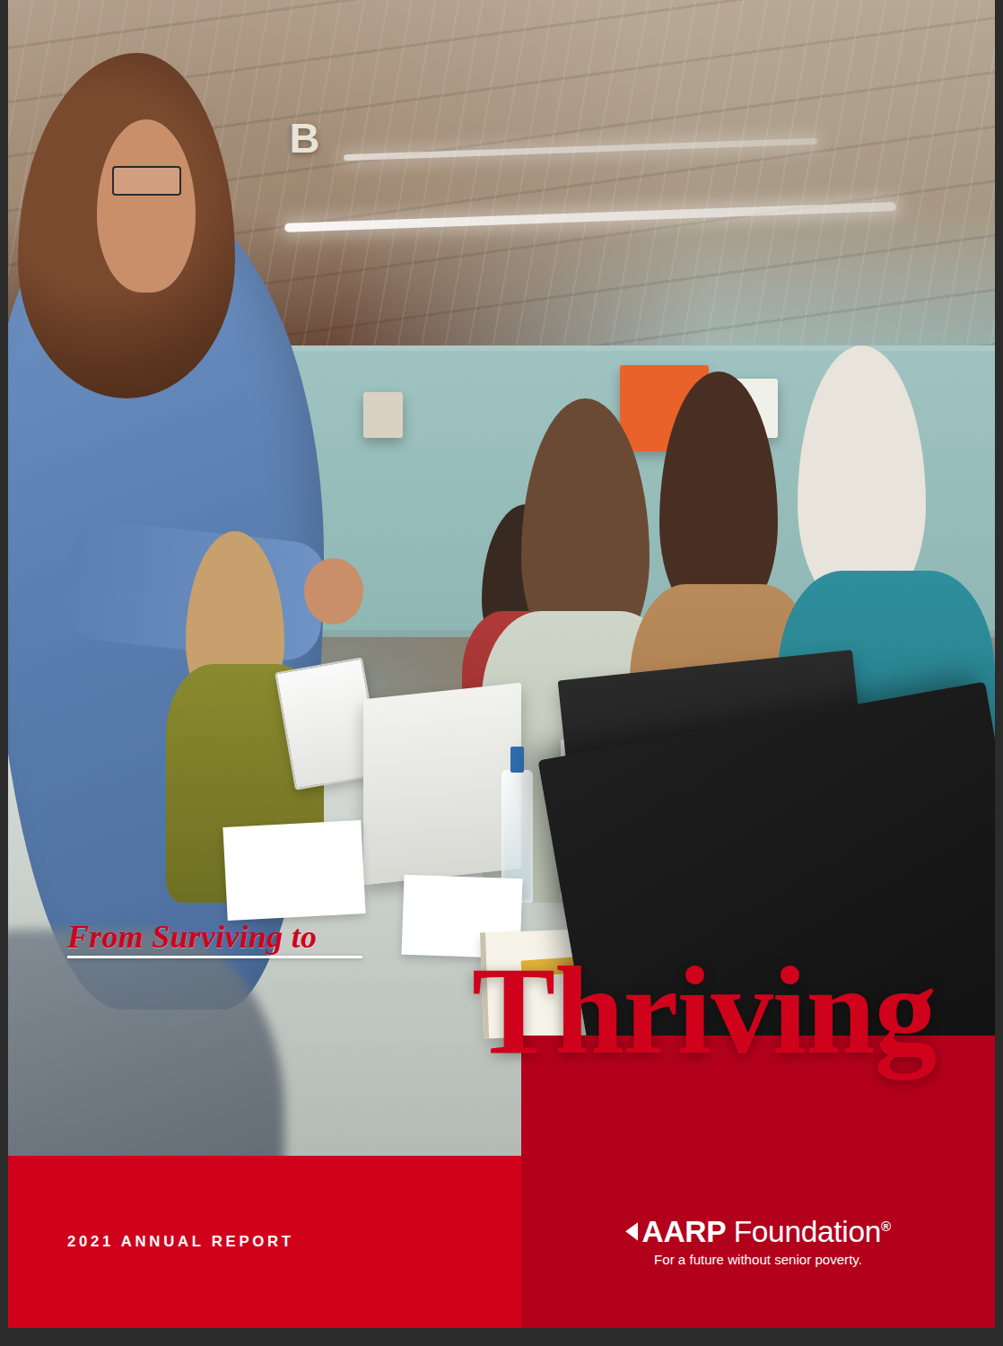B
From Surviving to
Thriving
2021 ANNUAL REPORT
AARP Foundation®
For a future without senior poverty.